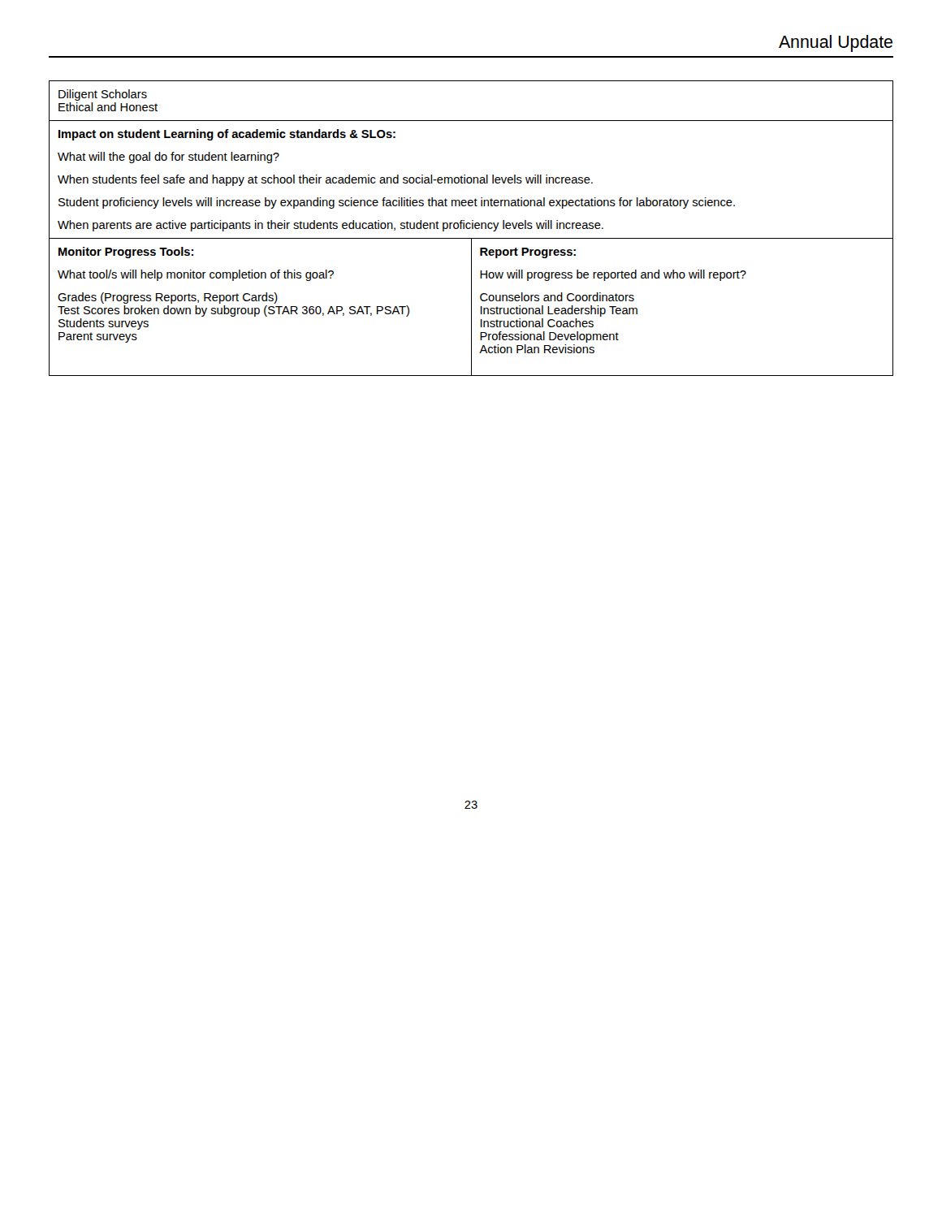Annual Update
| Diligent Scholars Ethical and Honest |
| Impact on student Learning of academic standards & SLOs: What will the goal do for student learning? When students feel safe and happy at school their academic and social-emotional levels will increase. Student proficiency levels will increase by expanding science facilities that meet international expectations for laboratory science. When parents are active participants in their students education, student proficiency levels will increase. |
| Monitor Progress Tools: What tool/s will help monitor completion of this goal? Grades (Progress Reports, Report Cards) Test Scores broken down by subgroup (STAR 360, AP, SAT, PSAT) Students surveys Parent surveys | Report Progress: How will progress be reported and who will report? Counselors and Coordinators Instructional Leadership Team Instructional Coaches Professional Development Action Plan Revisions |
23